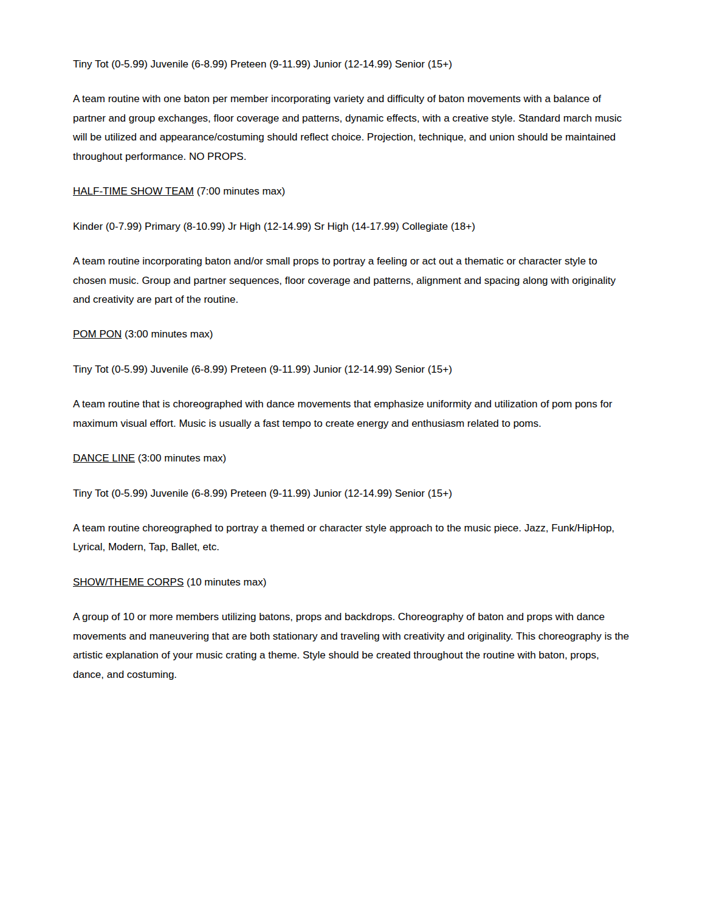Tiny Tot (0-5.99) Juvenile (6-8.99) Preteen (9-11.99) Junior (12-14.99) Senior (15+)
A team routine with one baton per member incorporating variety and difficulty of baton movements with a balance of partner and group exchanges, floor coverage and patterns, dynamic effects, with a creative style. Standard march music will be utilized and appearance/costuming should reflect choice. Projection, technique, and union should be maintained throughout performance. NO PROPS.
HALF-TIME SHOW TEAM (7:00 minutes max)
Kinder (0-7.99) Primary (8-10.99) Jr High (12-14.99) Sr High (14-17.99) Collegiate (18+)
A team routine incorporating baton and/or small props to portray a feeling or act out a thematic or character style to chosen music. Group and partner sequences, floor coverage and patterns, alignment and spacing along with originality and creativity are part of the routine.
POM PON (3:00 minutes max)
Tiny Tot (0-5.99) Juvenile (6-8.99) Preteen (9-11.99) Junior (12-14.99) Senior (15+)
A team routine that is choreographed with dance movements that emphasize uniformity and utilization of pom pons for maximum visual effort. Music is usually a fast tempo to create energy and enthusiasm related to poms.
DANCE LINE (3:00 minutes max)
Tiny Tot (0-5.99) Juvenile (6-8.99) Preteen (9-11.99) Junior (12-14.99) Senior (15+)
A team routine choreographed to portray a themed or character style approach to the music piece. Jazz, Funk/HipHop, Lyrical, Modern, Tap, Ballet, etc.
SHOW/THEME CORPS (10 minutes max)
A group of 10 or more members utilizing batons, props and backdrops. Choreography of baton and props with dance movements and maneuvering that are both stationary and traveling with creativity and originality. This choreography is the artistic explanation of your music crating a theme. Style should be created throughout the routine with baton, props, dance, and costuming.